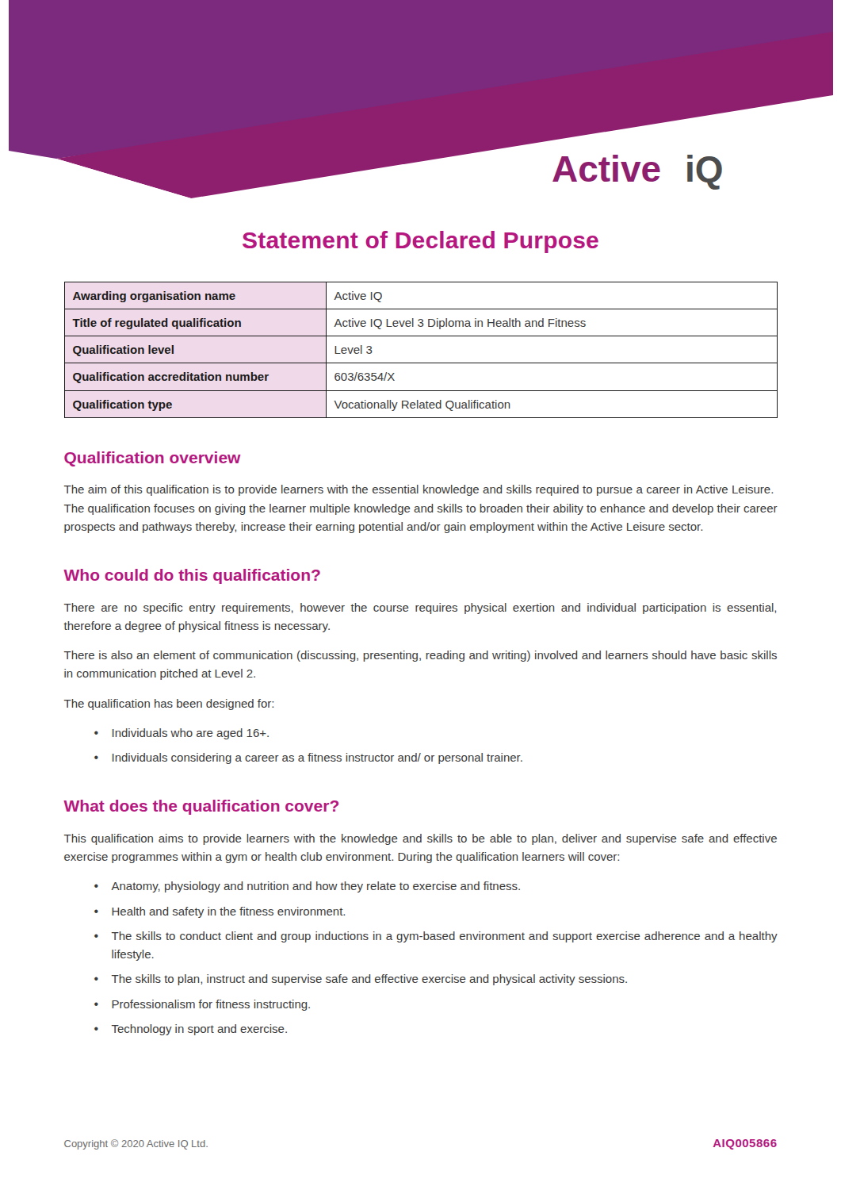Active iQ
Statement of Declared Purpose
| Awarding organisation name | Active IQ |
| Title of regulated qualification | Active IQ Level 3 Diploma in Health and Fitness |
| Qualification level | Level 3 |
| Qualification accreditation number | 603/6354/X |
| Qualification type | Vocationally Related Qualification |
Qualification overview
The aim of this qualification is to provide learners with the essential knowledge and skills required to pursue a career in Active Leisure. The qualification focuses on giving the learner multiple knowledge and skills to broaden their ability to enhance and develop their career prospects and pathways thereby, increase their earning potential and/or gain employment within the Active Leisure sector.
Who could do this qualification?
There are no specific entry requirements, however the course requires physical exertion and individual participation is essential, therefore a degree of physical fitness is necessary.
There is also an element of communication (discussing, presenting, reading and writing) involved and learners should have basic skills in communication pitched at Level 2.
The qualification has been designed for:
Individuals who are aged 16+.
Individuals considering a career as a fitness instructor and/ or personal trainer.
What does the qualification cover?
This qualification aims to provide learners with the knowledge and skills to be able to plan, deliver and supervise safe and effective exercise programmes within a gym or health club environment. During the qualification learners will cover:
Anatomy, physiology and nutrition and how they relate to exercise and fitness.
Health and safety in the fitness environment.
The skills to conduct client and group inductions in a gym-based environment and support exercise adherence and a healthy lifestyle.
The skills to plan, instruct and supervise safe and effective exercise and physical activity sessions.
Professionalism for fitness instructing.
Technology in sport and exercise.
Copyright © 2020 Active IQ Ltd.
AIQ005866